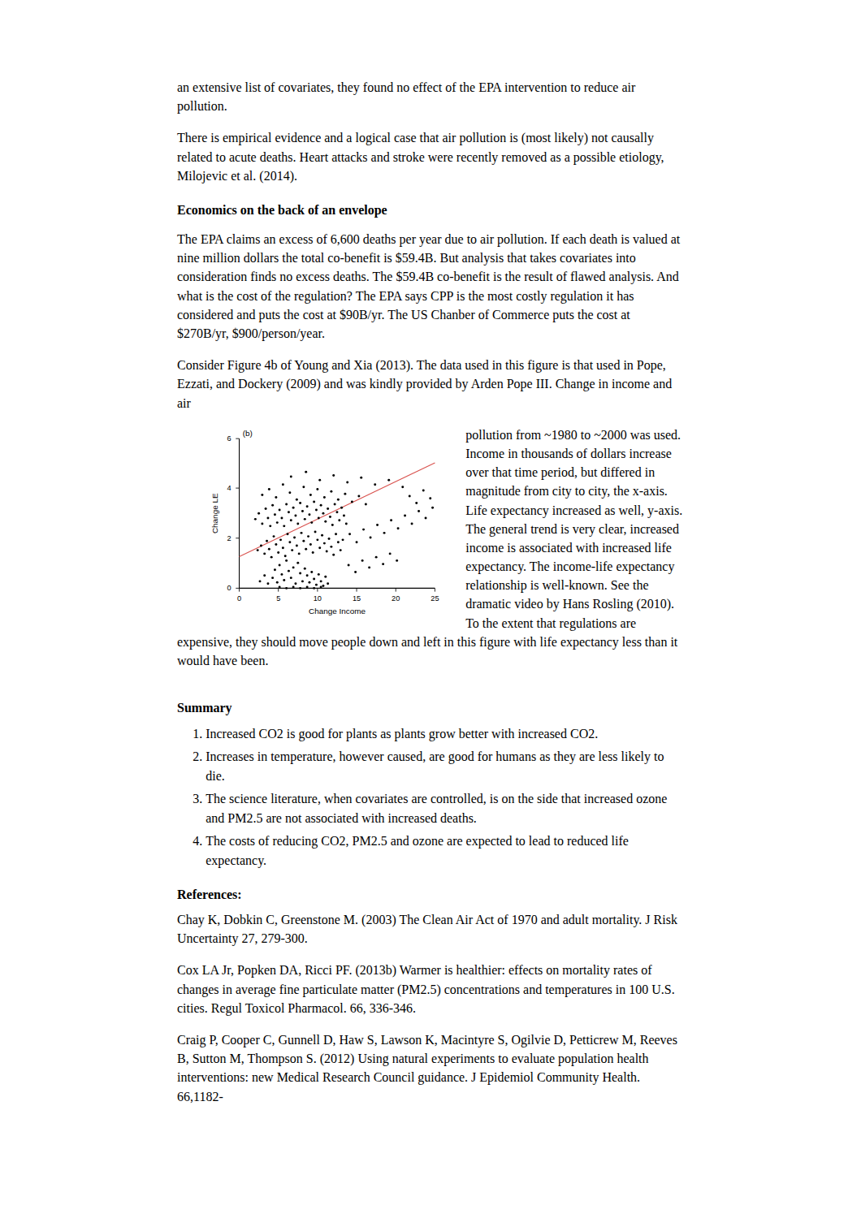an extensive list of covariates, they found no effect of the EPA intervention to reduce air pollution.
There is empirical evidence and a logical case that air pollution is (most likely) not causally related to acute deaths. Heart attacks and stroke were recently removed as a possible etiology, Milojevic et al. (2014).
Economics on the back of an envelope
The EPA claims an excess of 6,600 deaths per year due to air pollution. If each death is valued at nine million dollars the total co-benefit is $59.4B. But analysis that takes covariates into consideration finds no excess deaths. The $59.4B co-benefit is the result of flawed analysis. And what is the cost of the regulation? The EPA says CPP is the most costly regulation it has considered and puts the cost at $90B/yr. The US Chanber of Commerce puts the cost at $270B/yr, $900/person/year.
Consider Figure 4b of Young and Xia (2013). The data used in this figure is that used in Pope, Ezzati, and Dockery (2009) and was kindly provided by Arden Pope III. Change in income and air
0 2 4 6 0 5 10 15 20 25 Change Income Change LE (b)
pollution from ~1980 to ~2000 was used. Income in thousands of dollars increase over that time period, but differed in magnitude from city to city, the x-axis. Life expectancy increased as well, y-axis. The general trend is very clear, increased income is associated with increased life expectancy. The income-life expectancy relationship is well-known. See the dramatic video by Hans Rosling (2010). To the extent that regulations are expensive, they should move people down and left in this figure with life expectancy less than it would have been.
Summary
Increased CO2 is good for plants as plants grow better with increased CO2.
Increases in temperature, however caused, are good for humans as they are less likely to die.
The science literature, when covariates are controlled, is on the side that increased ozone and PM2.5 are not associated with increased deaths.
The costs of reducing CO2, PM2.5 and ozone are expected to lead to reduced life expectancy.
References:
Chay K, Dobkin C, Greenstone M. (2003) The Clean Air Act of 1970 and adult mortality. J Risk Uncertainty 27, 279-300.
Cox LA Jr, Popken DA, Ricci PF. (2013b) Warmer is healthier: effects on mortality rates of changes in average fine particulate matter (PM2.5) concentrations and temperatures in 100 U.S. cities. Regul Toxicol Pharmacol. 66, 336-346.
Craig P, Cooper C, Gunnell D, Haw S, Lawson K, Macintyre S, Ogilvie D, Petticrew M, Reeves B, Sutton M, Thompson S. (2012) Using natural experiments to evaluate population health interventions: new Medical Research Council guidance. J Epidemiol Community Health. 66,1182-